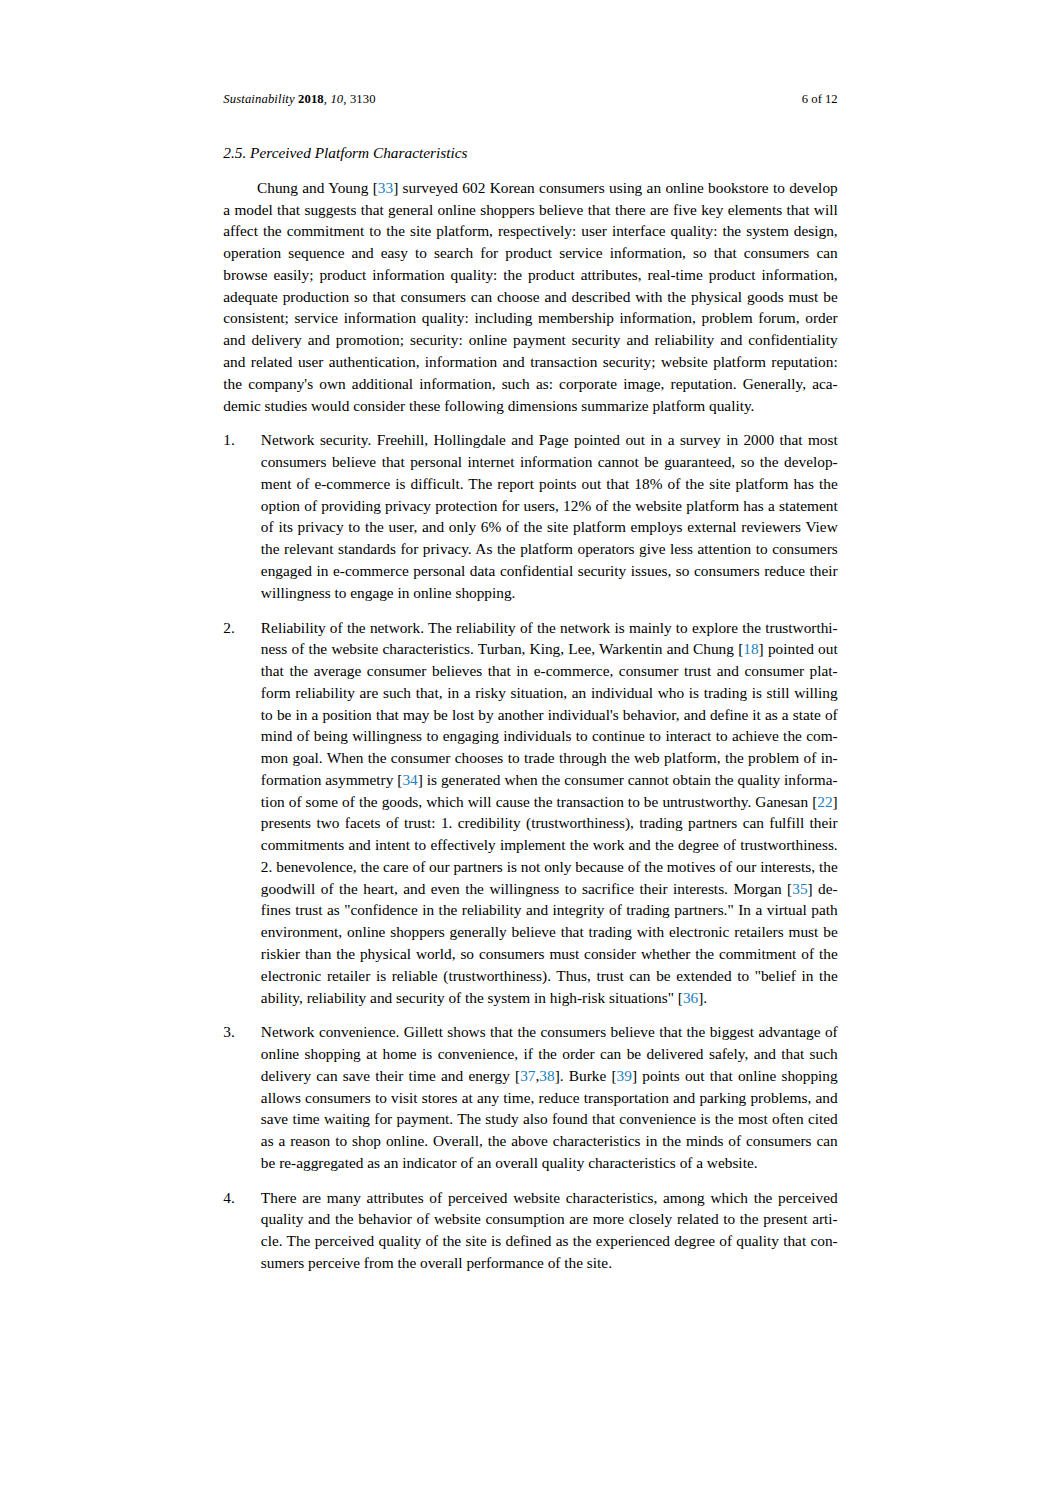Sustainability 2018, 10, 3130
6 of 12
2.5. Perceived Platform Characteristics
Chung and Young [33] surveyed 602 Korean consumers using an online bookstore to develop a model that suggests that general online shoppers believe that there are five key elements that will affect the commitment to the site platform, respectively: user interface quality: the system design, operation sequence and easy to search for product service information, so that consumers can browse easily; product information quality: the product attributes, real-time product information, adequate production so that consumers can choose and described with the physical goods must be consistent; service information quality: including membership information, problem forum, order and delivery and promotion; security: online payment security and reliability and confidentiality and related user authentication, information and transaction security; website platform reputation: the company's own additional information, such as: corporate image, reputation. Generally, academic studies would consider these following dimensions summarize platform quality.
Network security. Freehill, Hollingdale and Page pointed out in a survey in 2000 that most consumers believe that personal internet information cannot be guaranteed, so the development of e-commerce is difficult. The report points out that 18% of the site platform has the option of providing privacy protection for users, 12% of the website platform has a statement of its privacy to the user, and only 6% of the site platform employs external reviewers View the relevant standards for privacy. As the platform operators give less attention to consumers engaged in e-commerce personal data confidential security issues, so consumers reduce their willingness to engage in online shopping.
Reliability of the network. The reliability of the network is mainly to explore the trustworthiness of the website characteristics. Turban, King, Lee, Warkentin and Chung [18] pointed out that the average consumer believes that in e-commerce, consumer trust and consumer platform reliability are such that, in a risky situation, an individual who is trading is still willing to be in a position that may be lost by another individual's behavior, and define it as a state of mind of being willingness to engaging individuals to continue to interact to achieve the common goal. When the consumer chooses to trade through the web platform, the problem of information asymmetry [34] is generated when the consumer cannot obtain the quality information of some of the goods, which will cause the transaction to be untrustworthy. Ganesan [22] presents two facets of trust: 1. credibility (trustworthiness), trading partners can fulfill their commitments and intent to effectively implement the work and the degree of trustworthiness. 2. benevolence, the care of our partners is not only because of the motives of our interests, the goodwill of the heart, and even the willingness to sacrifice their interests. Morgan [35] defines trust as "confidence in the reliability and integrity of trading partners." In a virtual path environment, online shoppers generally believe that trading with electronic retailers must be riskier than the physical world, so consumers must consider whether the commitment of the electronic retailer is reliable (trustworthiness). Thus, trust can be extended to "belief in the ability, reliability and security of the system in high-risk situations" [36].
Network convenience. Gillett shows that the consumers believe that the biggest advantage of online shopping at home is convenience, if the order can be delivered safely, and that such delivery can save their time and energy [37,38]. Burke [39] points out that online shopping allows consumers to visit stores at any time, reduce transportation and parking problems, and save time waiting for payment. The study also found that convenience is the most often cited as a reason to shop online. Overall, the above characteristics in the minds of consumers can be re-aggregated as an indicator of an overall quality characteristics of a website.
There are many attributes of perceived website characteristics, among which the perceived quality and the behavior of website consumption are more closely related to the present article. The perceived quality of the site is defined as the experienced degree of quality that consumers perceive from the overall performance of the site.